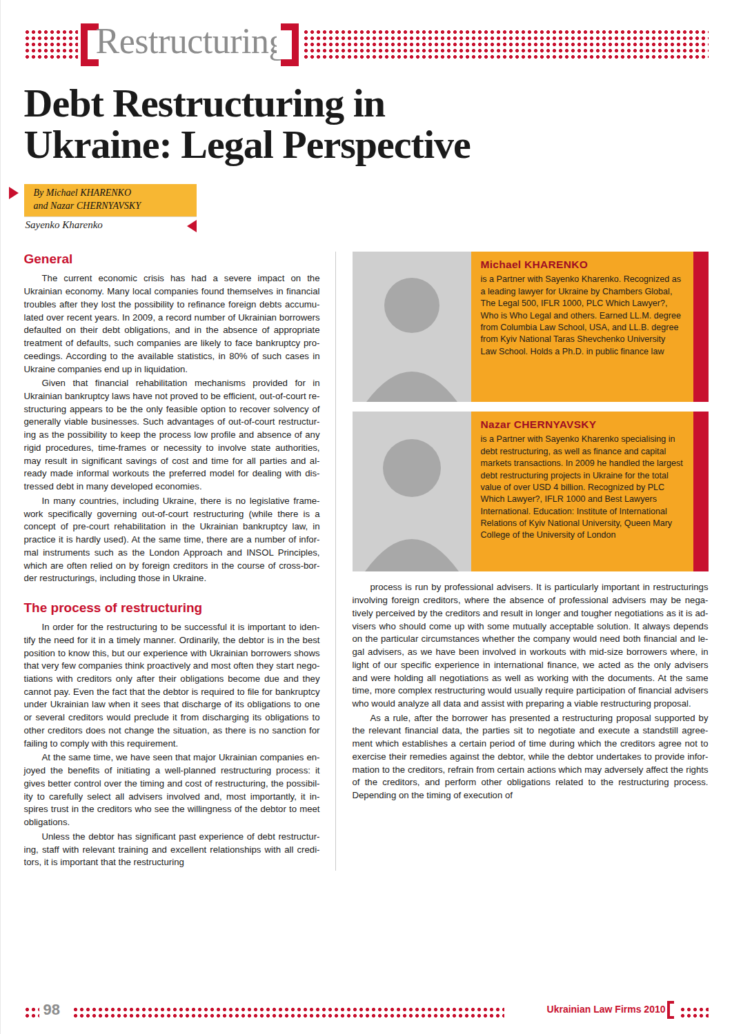Restructuring
Debt Restructuring in
Ukraine: Legal Perspective
By Michael KHARENKO
and Nazar CHERNYAVSKY
Sayenko Kharenko
General
The current economic crisis has had a severe impact on the Ukrainian economy. Many local companies found themselves in financial troubles after they lost the possibility to refinance foreign debts accumulated over recent years. In 2009, a record number of Ukrainian borrowers defaulted on their debt obligations, and in the absence of appropriate treatment of defaults, such companies are likely to face bankruptcy proceedings. According to the available statistics, in 80% of such cases in Ukraine companies end up in liquidation.
Given that financial rehabilitation mechanisms provided for in Ukrainian bankruptcy laws have not proved to be efficient, out-of-court restructuring appears to be the only feasible option to recover solvency of generally viable businesses. Such advantages of out-of-court restructuring as the possibility to keep the process low profile and absence of any rigid procedures, time-frames or necessity to involve state authorities, may result in significant savings of cost and time for all parties and already made informal workouts the preferred model for dealing with distressed debt in many developed economies.
In many countries, including Ukraine, there is no legislative framework specifically governing out-of-court restructuring (while there is a concept of pre-court rehabilitation in the Ukrainian bankruptcy law, in practice it is hardly used). At the same time, there are a number of informal instruments such as the London Approach and INSOL Principles, which are often relied on by foreign creditors in the course of cross-border restructurings, including those in Ukraine.
The process of restructuring
In order for the restructuring to be successful it is important to identify the need for it in a timely manner. Ordinarily, the debtor is in the best position to know this, but our experience with Ukrainian borrowers shows that very few companies think proactively and most often they start negotiations with creditors only after their obligations become due and they cannot pay. Even the fact that the debtor is required to file for bankruptcy under Ukrainian law when it sees that discharge of its obligations to one or several creditors would preclude it from discharging its obligations to other creditors does not change the situation, as there is no sanction for failing to comply with this requirement.
At the same time, we have seen that major Ukrainian companies enjoyed the benefits of initiating a well-planned restructuring process: it gives better control over the timing and cost of restructuring, the possibility to carefully select all advisers involved and, most importantly, it inspires trust in the creditors who see the willingness of the debtor to meet obligations.
Unless the debtor has significant past experience of debt restructuring, staff with relevant training and excellent relationships with all creditors, it is important that the restructuring
Michael KHARENKO
is a Partner with Sayenko Kharenko. Recognized as a leading lawyer for Ukraine by Chambers Global, The Legal 500, IFLR 1000, PLC Which Lawyer?, Who is Who Legal and others. Earned LL.M. degree from Columbia Law School, USA, and LL.B. degree from Kyiv National Taras Shevchenko University Law School. Holds a Ph.D. in public finance law
Nazar CHERNYAVSKY
is a Partner with Sayenko Kharenko specialising in debt restructuring, as well as finance and capital markets transactions. In 2009 he handled the largest debt restructuring projects in Ukraine for the total value of over USD 4 billion. Recognized by PLC Which Lawyer?, IFLR 1000 and Best Lawyers International. Education: Institute of International Relations of Kyiv National University, Queen Mary College of the University of London
process is run by professional advisers. It is particularly important in restructurings involving foreign creditors, where the absence of professional advisers may be negatively perceived by the creditors and result in longer and tougher negotiations as it is advisers who should come up with some mutually acceptable solution. It always depends on the particular circumstances whether the company would need both financial and legal advisers, as we have been involved in workouts with mid-size borrowers where, in light of our specific experience in international finance, we acted as the only advisers and were holding all negotiations as well as working with the documents. At the same time, more complex restructuring would usually require participation of financial advisers who would analyze all data and assist with preparing a viable restructuring proposal.
As a rule, after the borrower has presented a restructuring proposal supported by the relevant financial data, the parties sit to negotiate and execute a standstill agreement which establishes a certain period of time during which the creditors agree not to exercise their remedies against the debtor, while the debtor undertakes to provide information to the creditors, refrain from certain actions which may adversely affect the rights of the creditors, and perform other obligations related to the restructuring process. Depending on the timing of execution of
98
Ukrainian Law Firms 2010